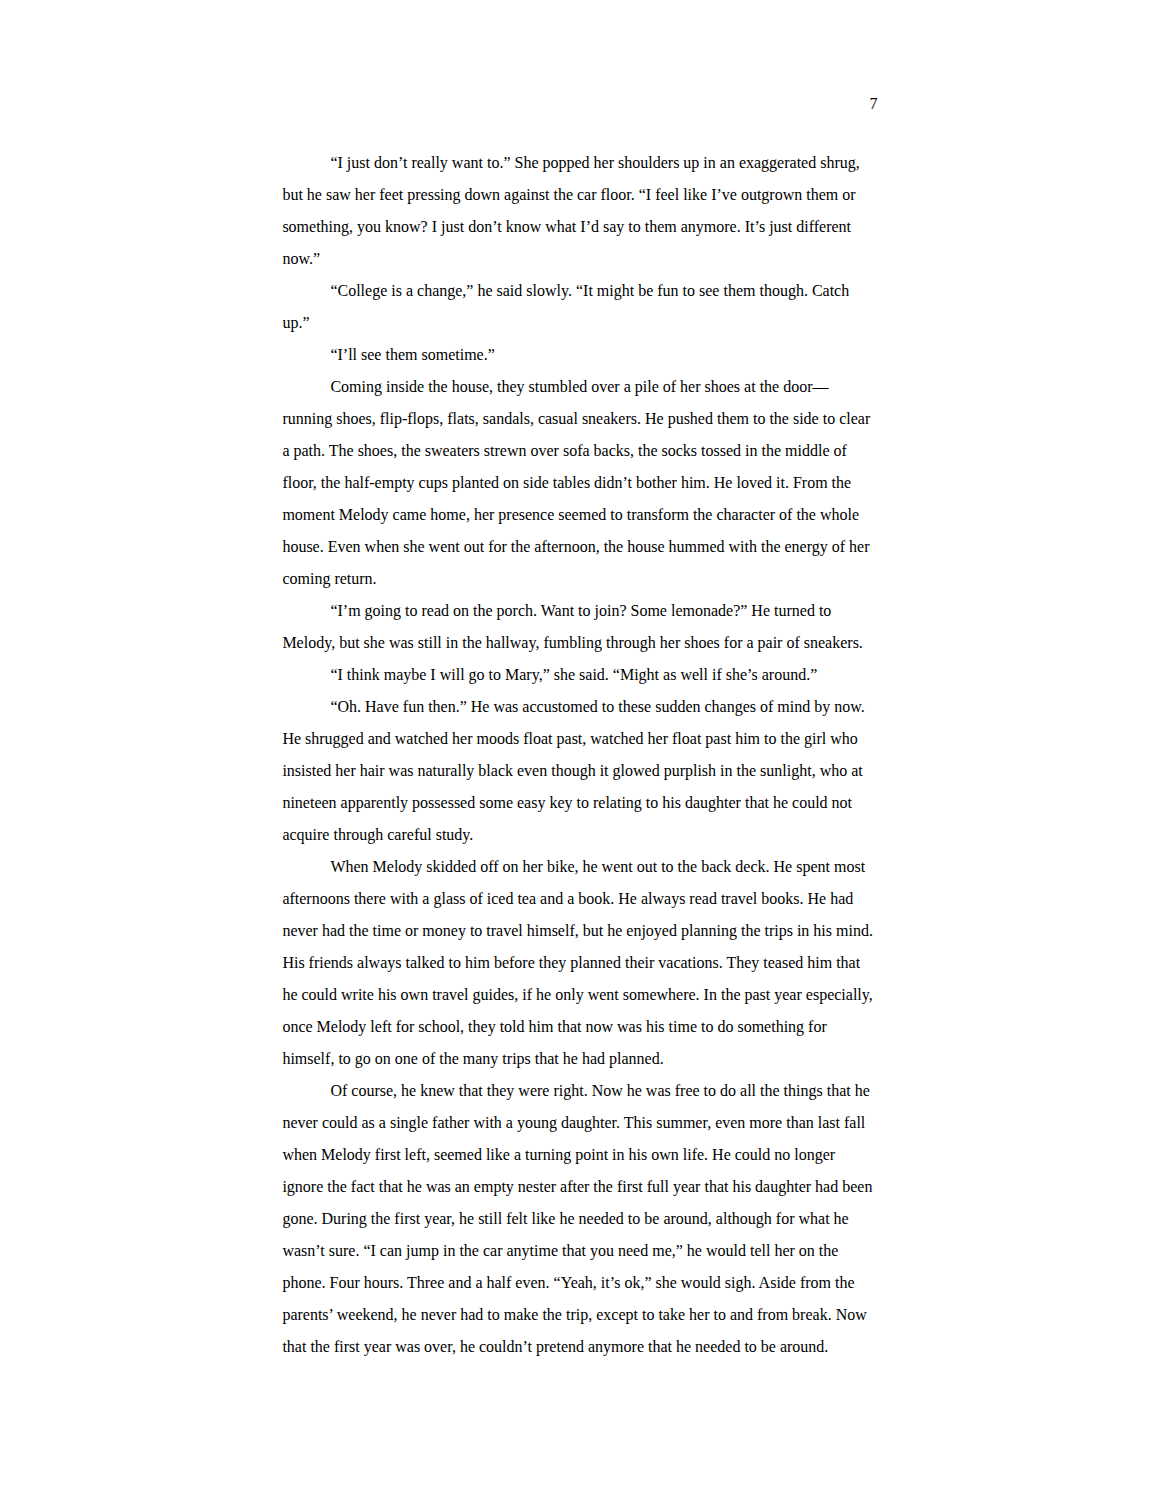7
“I just don’t really want to.” She popped her shoulders up in an exaggerated shrug, but he saw her feet pressing down against the car floor. “I feel like I’ve outgrown them or something, you know? I just don’t know what I’d say to them anymore. It’s just different now.”
“College is a change,” he said slowly. “It might be fun to see them though. Catch up.”
“I’ll see them sometime.”
Coming inside the house, they stumbled over a pile of her shoes at the door—running shoes, flip-flops, flats, sandals, casual sneakers. He pushed them to the side to clear a path. The shoes, the sweaters strewn over sofa backs, the socks tossed in the middle of floor, the half-empty cups planted on side tables didn’t bother him. He loved it. From the moment Melody came home, her presence seemed to transform the character of the whole house. Even when she went out for the afternoon, the house hummed with the energy of her coming return.
“I’m going to read on the porch. Want to join? Some lemonade?” He turned to Melody, but she was still in the hallway, fumbling through her shoes for a pair of sneakers.
“I think maybe I will go to Mary,” she said. “Might as well if she’s around.”
“Oh. Have fun then.” He was accustomed to these sudden changes of mind by now. He shrugged and watched her moods float past, watched her float past him to the girl who insisted her hair was naturally black even though it glowed purplish in the sunlight, who at nineteen apparently possessed some easy key to relating to his daughter that he could not acquire through careful study.
When Melody skidded off on her bike, he went out to the back deck. He spent most afternoons there with a glass of iced tea and a book. He always read travel books. He had never had the time or money to travel himself, but he enjoyed planning the trips in his mind. His friends always talked to him before they planned their vacations. They teased him that he could write his own travel guides, if he only went somewhere. In the past year especially, once Melody left for school, they told him that now was his time to do something for himself, to go on one of the many trips that he had planned.
Of course, he knew that they were right. Now he was free to do all the things that he never could as a single father with a young daughter. This summer, even more than last fall when Melody first left, seemed like a turning point in his own life. He could no longer ignore the fact that he was an empty nester after the first full year that his daughter had been gone. During the first year, he still felt like he needed to be around, although for what he wasn’t sure. “I can jump in the car anytime that you need me,” he would tell her on the phone. Four hours. Three and a half even. “Yeah, it’s ok,” she would sigh. Aside from the parents’ weekend, he never had to make the trip, except to take her to and from break. Now that the first year was over, he couldn’t pretend anymore that he needed to be around.